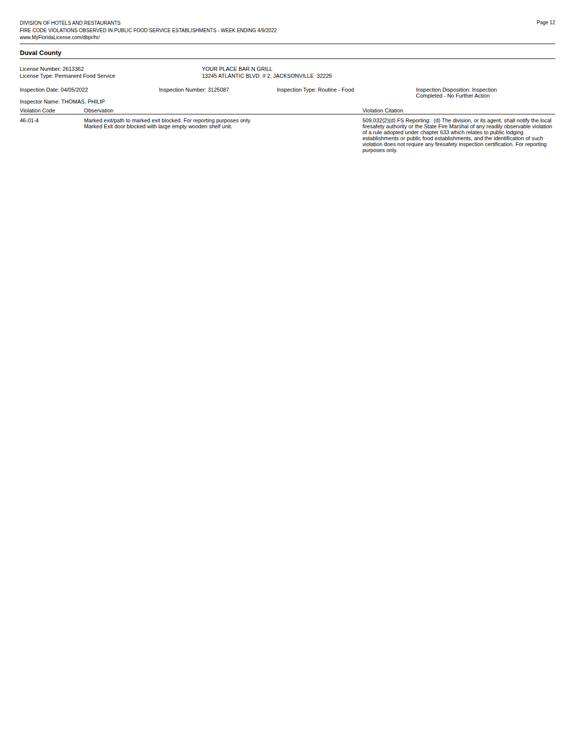DIVISION OF HOTELS AND RESTAURANTS
FIRE CODE VIOLATIONS OBSERVED IN PUBLIC FOOD SERVICE ESTABLISHMENTS - WEEK ENDING 4/9/2022
www.MyFloridaLicense.com/dbpr/hr/
Page 12
Duval County
| License Number: 2613362 | YOUR PLACE BAR N GRILL |
| License Type: Permanent Food Service | 13245 ATLANTIC BLVD. # 2, JACKSONVILLE 32225 |
| Inspection Date: 04/05/2022 | Inspection Number: 3125087 | Inspection Type: Routine - Food | Inspection Disposition: Inspection Completed - No Further Action |
| Inspector Name: THOMAS, PHILIP | | | |
| Violation Code | Observation | Violation Citation |
| --- | --- | --- |
| 46-01-4 | Marked exit/path to marked exit blocked. For reporting purposes only. Marked Exit door blocked with large empty wooden shelf unit. | 509.032(2)(d) FS Reporting: (d) The division, or its agent, shall notify the local firesafety authority or the State Fire Marshal of any readily observable violation of a rule adopted under chapter 633 which relates to public lodging establishments or public food establishments, and the identification of such violation does not require any firesafety inspection certification. For reporting purposes only. |